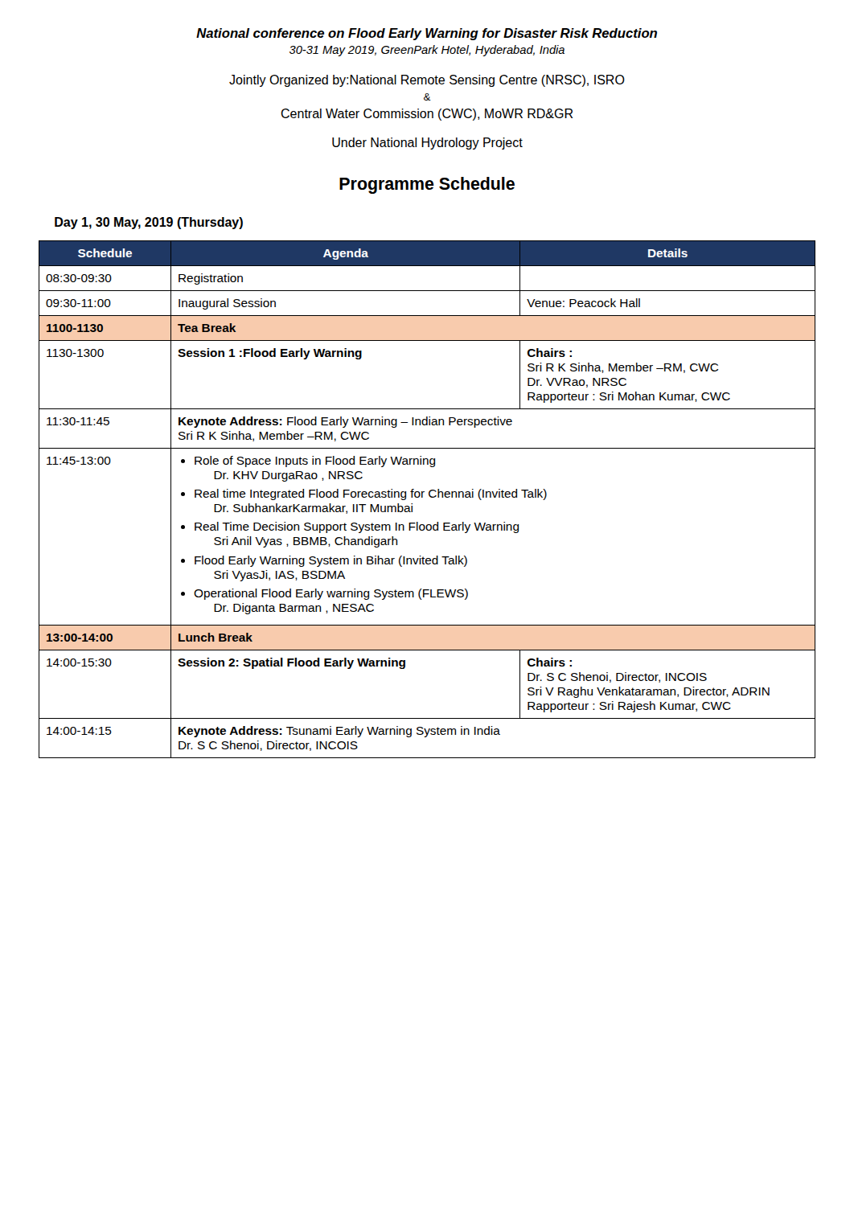National conference on Flood Early Warning for Disaster Risk Reduction
30-31 May 2019, GreenPark Hotel, Hyderabad, India
Jointly Organized by:National Remote Sensing Centre (NRSC), ISRO & Central Water Commission (CWC), MoWR RD&GR
Under National Hydrology Project
Programme Schedule
Day 1, 30 May, 2019 (Thursday)
| Schedule | Agenda | Details |
| --- | --- | --- |
| 08:30-09:30 | Registration | |
| 09:30-11:00 | Inaugural Session | Venue: Peacock Hall |
| 1100-1130 | Tea Break |
| 1130-1300 | Session 1 :Flood Early Warning | Chairs : Sri R K Sinha, Member –RM, CWC Dr. VVRao, NRSC Rapporteur : Sri Mohan Kumar, CWC |
| 11:30-11:45 | Keynote Address: Flood Early Warning – Indian Perspective Sri R K Sinha, Member –RM, CWC |
| 11:45-13:00 | Role of Space Inputs in Flood Early Warning Dr. KHV DurgaRao , NRSC Real time Integrated Flood Forecasting for Chennai (Invited Talk) Dr. SubhankarKarmakar, IIT Mumbai Real Time Decision Support System In Flood Early Warning Sri Anil Vyas , BBMB, Chandigarh Flood Early Warning System in Bihar (Invited Talk) Sri VyasJi, IAS, BSDMA Operational Flood Early warning System (FLEWS) Dr. Diganta Barman , NESAC |
| 13:00-14:00 | Lunch Break |
| 14:00-15:30 | Session 2: Spatial Flood Early Warning | Chairs : Dr. S C Shenoi, Director, INCOIS Sri V Raghu Venkataraman, Director, ADRIN Rapporteur : Sri Rajesh Kumar, CWC |
| 14:00-14:15 | Keynote Address: Tsunami Early Warning System in India Dr. S C Shenoi, Director, INCOIS |